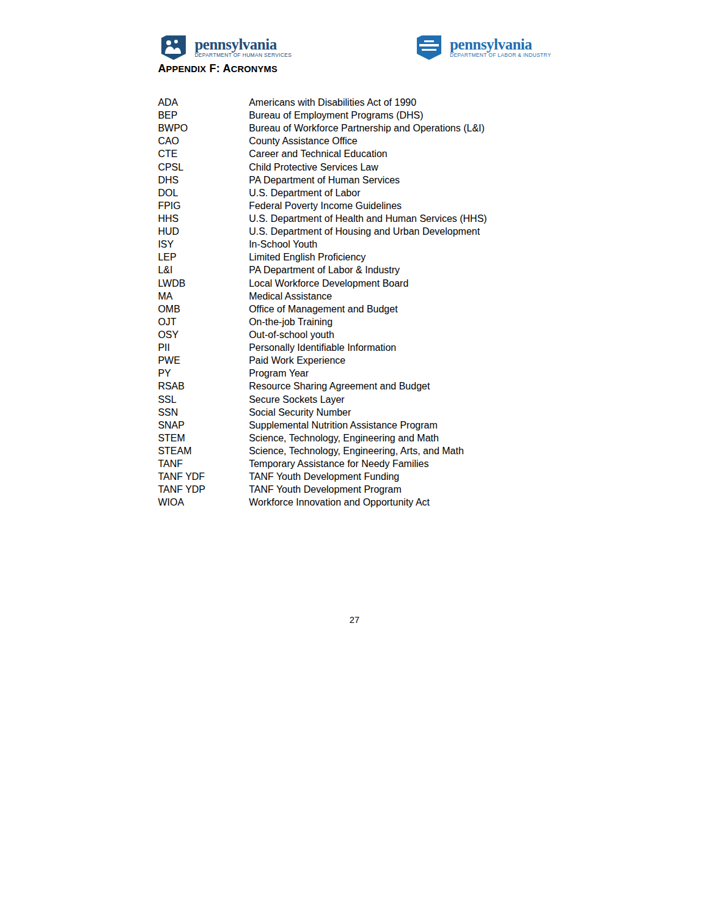pennsylvania DEPARTMENT OF HUMAN SERVICES
pennsylvania DEPARTMENT OF LABOR & INDUSTRY
APPENDIX F: ACRONYMS
| ADA | Americans with Disabilities Act of 1990 |
| BEP | Bureau of Employment Programs (DHS) |
| BWPO | Bureau of Workforce Partnership and Operations (L&I) |
| CAO | County Assistance Office |
| CTE | Career and Technical Education |
| CPSL | Child Protective Services Law |
| DHS | PA Department of Human Services |
| DOL | U.S. Department of Labor |
| FPIG | Federal Poverty Income Guidelines |
| HHS | U.S. Department of Health and Human Services (HHS) |
| HUD | U.S. Department of Housing and Urban Development |
| ISY | In-School Youth |
| LEP | Limited English Proficiency |
| L&I | PA Department of Labor & Industry |
| LWDB | Local Workforce Development Board |
| MA | Medical Assistance |
| OMB | Office of Management and Budget |
| OJT | On-the-job Training |
| OSY | Out-of-school youth |
| PII | Personally Identifiable Information |
| PWE | Paid Work Experience |
| PY | Program Year |
| RSAB | Resource Sharing Agreement and Budget |
| SSL | Secure Sockets Layer |
| SSN | Social Security Number |
| SNAP | Supplemental Nutrition Assistance Program |
| STEM | Science, Technology, Engineering and Math |
| STEAM | Science, Technology, Engineering, Arts, and Math |
| TANF | Temporary Assistance for Needy Families |
| TANF YDF | TANF Youth Development Funding |
| TANF YDP | TANF Youth Development Program |
| WIOA | Workforce Innovation and Opportunity Act |
27